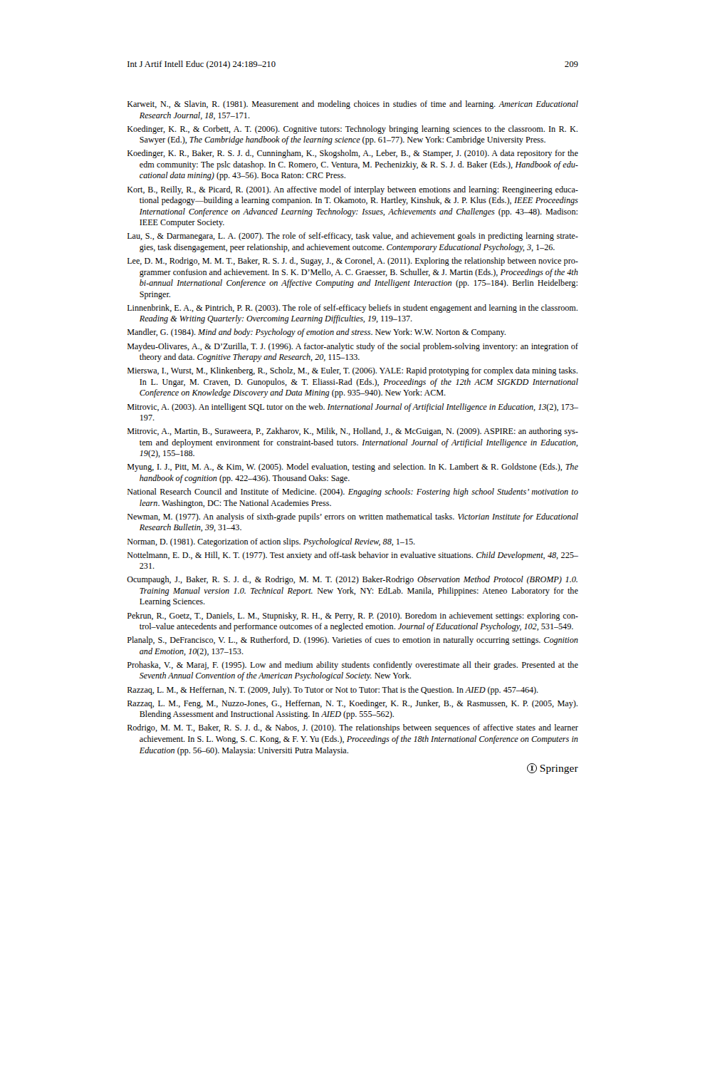Int J Artif Intell Educ (2014) 24:189–210 209
Karweit, N., & Slavin, R. (1981). Measurement and modeling choices in studies of time and learning. American Educational Research Journal, 18, 157–171.
Koedinger, K. R., & Corbett, A. T. (2006). Cognitive tutors: Technology bringing learning sciences to the classroom. In R. K. Sawyer (Ed.), The Cambridge handbook of the learning science (pp. 61–77). New York: Cambridge University Press.
Koedinger, K. R., Baker, R. S. J. d., Cunningham, K., Skogsholm, A., Leber, B., & Stamper, J. (2010). A data repository for the edm community: The pslc datashop. In C. Romero, C. Ventura, M. Pechenizkiy, & R. S. J. d. Baker (Eds.), Handbook of educational data mining) (pp. 43–56). Boca Raton: CRC Press.
Kort, B., Reilly, R., & Picard, R. (2001). An affective model of interplay between emotions and learning: Reengineering educational pedagogy—building a learning companion. In T. Okamoto, R. Hartley, Kinshuk, & J. P. Klus (Eds.), IEEE Proceedings International Conference on Advanced Learning Technology: Issues, Achievements and Challenges (pp. 43–48). Madison: IEEE Computer Society.
Lau, S., & Darmanegara, L. A. (2007). The role of self-efficacy, task value, and achievement goals in predicting learning strategies, task disengagement, peer relationship, and achievement outcome. Contemporary Educational Psychology, 3, 1–26.
Lee, D. M., Rodrigo, M. M. T., Baker, R. S. J. d., Sugay, J., & Coronel, A. (2011). Exploring the relationship between novice programmer confusion and achievement. In S. K. D’Mello, A. C. Graesser, B. Schuller, & J. Martin (Eds.), Proceedings of the 4th bi-annual International Conference on Affective Computing and Intelligent Interaction (pp. 175–184). Berlin Heidelberg: Springer.
Linnenbrink, E. A., & Pintrich, P. R. (2003). The role of self-efficacy beliefs in student engagement and learning in the classroom. Reading & Writing Quarterly: Overcoming Learning Difficulties, 19, 119–137.
Mandler, G. (1984). Mind and body: Psychology of emotion and stress. New York: W.W. Norton & Company.
Maydeu-Olivares, A., & D’Zurilla, T. J. (1996). A factor-analytic study of the social problem-solving inventory: an integration of theory and data. Cognitive Therapy and Research, 20, 115–133.
Mierswa, I., Wurst, M., Klinkenberg, R., Scholz, M., & Euler, T. (2006). YALE: Rapid prototyping for complex data mining tasks. In L. Ungar, M. Craven, D. Gunopulos, & T. Eliassi-Rad (Eds.), Proceedings of the 12th ACM SIGKDD International Conference on Knowledge Discovery and Data Mining (pp. 935–940). New York: ACM.
Mitrovic, A. (2003). An intelligent SQL tutor on the web. International Journal of Artificial Intelligence in Education, 13(2), 173–197.
Mitrovic, A., Martin, B., Suraweera, P., Zakharov, K., Milik, N., Holland, J., & McGuigan, N. (2009). ASPIRE: an authoring system and deployment environment for constraint-based tutors. International Journal of Artificial Intelligence in Education, 19(2), 155–188.
Myung, I. J., Pitt, M. A., & Kim, W. (2005). Model evaluation, testing and selection. In K. Lambert & R. Goldstone (Eds.), The handbook of cognition (pp. 422–436). Thousand Oaks: Sage.
National Research Council and Institute of Medicine. (2004). Engaging schools: Fostering high school Students’ motivation to learn. Washington, DC: The National Academies Press.
Newman, M. (1977). An analysis of sixth-grade pupils’ errors on written mathematical tasks. Victorian Institute for Educational Research Bulletin, 39, 31–43.
Norman, D. (1981). Categorization of action slips. Psychological Review, 88, 1–15.
Nottelmann, E. D., & Hill, K. T. (1977). Test anxiety and off-task behavior in evaluative situations. Child Development, 48, 225–231.
Ocumpaugh, J., Baker, R. S. J. d., & Rodrigo, M. M. T. (2012) Baker-Rodrigo Observation Method Protocol (BROMP) 1.0. Training Manual version 1.0. Technical Report. New York, NY: EdLab. Manila, Philippines: Ateneo Laboratory for the Learning Sciences.
Pekrun, R., Goetz, T., Daniels, L. M., Stupnisky, R. H., & Perry, R. P. (2010). Boredom in achievement settings: exploring control–value antecedents and performance outcomes of a neglected emotion. Journal of Educational Psychology, 102, 531–549.
Planalp, S., DeFrancisco, V. L., & Rutherford, D. (1996). Varieties of cues to emotion in naturally occurring settings. Cognition and Emotion, 10(2), 137–153.
Prohaska, V., & Maraj, F. (1995). Low and medium ability students confidently overestimate all their grades. Presented at the Seventh Annual Convention of the American Psychological Society. New York.
Razzaq, L. M., & Heffernan, N. T. (2009, July). To Tutor or Not to Tutor: That is the Question. In AIED (pp. 457–464).
Razzaq, L. M., Feng, M., Nuzzo-Jones, G., Heffernan, N. T., Koedinger, K. R., Junker, B., & Rasmussen, K. P. (2005, May). Blending Assessment and Instructional Assisting. In AIED (pp. 555–562).
Rodrigo, M. M. T., Baker, R. S. J. d., & Nabos, J. (2010). The relationships between sequences of affective states and learner achievement. In S. L. Wong, S. C. Kong, & F. Y. Yu (Eds.), Proceedings of the 18th International Conference on Computers in Education (pp. 56–60). Malaysia: Universiti Putra Malaysia.
Springer